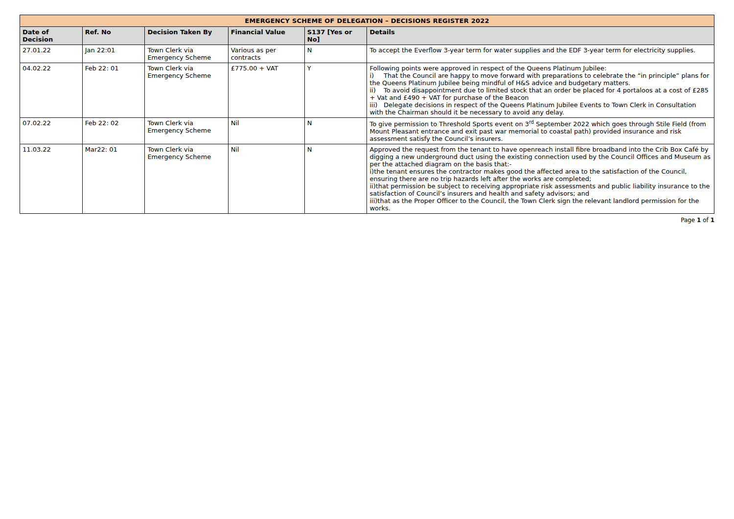EMERGENCY SCHEME OF DELEGATION – DECISIONS REGISTER 2022
| Date of Decision | Ref. No | Decision Taken By | Financial Value | S137 [Yes or No] | Details |
| --- | --- | --- | --- | --- | --- |
| 27.01.22 | Jan 22:01 | Town Clerk via Emergency Scheme | Various as per contracts | N | To accept the Everflow 3-year term for water supplies and the EDF 3-year term for electricity supplies. |
| 04.02.22 | Feb 22: 01 | Town Clerk via Emergency Scheme | £775.00 + VAT | Y | Following points were approved in respect of the Queens Platinum Jubilee: i) That the Council are happy to move forward with preparations to celebrate the “in principle” plans for the Queens Platinum Jubilee being mindful of H&S advice and budgetary matters. ii) To avoid disappointment due to limited stock that an order be placed for 4 portaloos at a cost of £285 + Vat and £490 + VAT for purchase of the Beacon iii) Delegate decisions in respect of the Queens Platinum Jubilee Events to Town Clerk in Consultation with the Chairman should it be necessary to avoid any delay. |
| 07.02.22 | Feb 22: 02 | Town Clerk via Emergency Scheme | Nil | N | To give permission to Threshold Sports event on 3 rd September 2022 which goes through Stile Field (from Mount Pleasant entrance and exit past war memorial to coastal path) provided insurance and risk assessment satisfy the Council’s insurers. |
| 11.03.22 | Mar22: 01 | Town Clerk via Emergency Scheme | Nil | N | Approved the request from the tenant to have openreach install fibre broadband into the Crib Box Café by digging a new underground duct using the existing connection used by the Council Offices and Museum as per the attached diagram on the basis that:- i)the tenant ensures the contractor makes good the affected area to the satisfaction of the Council, ensuring there are no trip hazards left after the works are completed; ii)that permission be subject to receiving appropriate risk assessments and public liability insurance to the satisfaction of Council’s insurers and health and safety advisors; and iii)that as the Proper Officer to the Council, the Town Clerk sign the relevant landlord permission for the works. |
Page 1 of 1